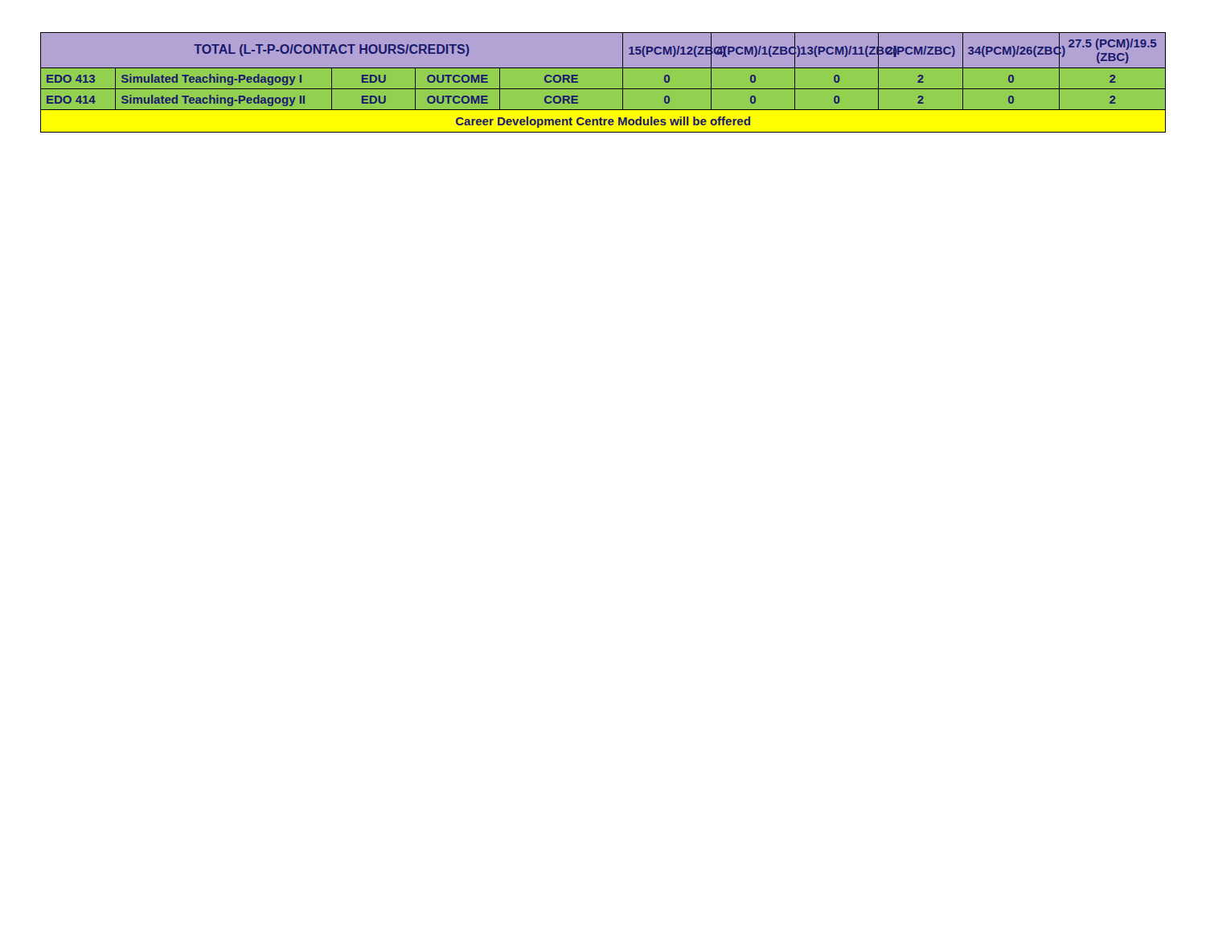| TOTAL (L-T-P-O/CONTACT HOURS/CREDITS) | 15(PCM)/12(ZBC) | 4(PCM)/1(ZBC) | 13(PCM)/11(ZBC) | 2(PCM/ZBC) | 34(PCM)/26(ZBC) | 27.5 (PCM)/19.5 (ZBC) |
| EDO 413 | Simulated Teaching-Pedagogy I | EDU | OUTCOME | CORE | 0 | 0 | 0 | 2 | 0 | 2 |
| EDO 414 | Simulated Teaching-Pedagogy II | EDU | OUTCOME | CORE | 0 | 0 | 0 | 2 | 0 | 2 |
| Career Development Centre Modules will be offered |